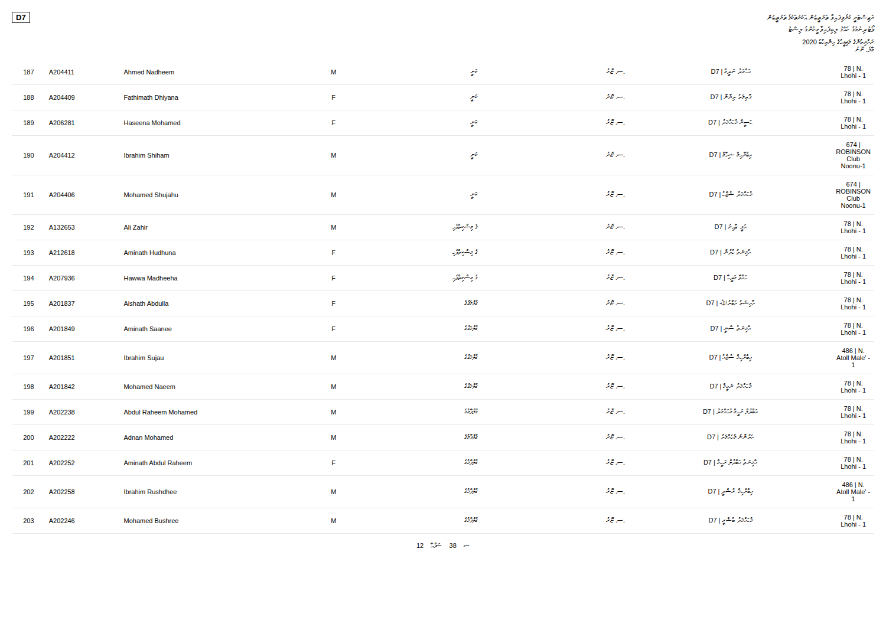D7
ރަޖިސްޓަރީ ކުރެވިފައިވާ ތަރުތީބުން އަކުރުތަކުގެ ތަރުތީބުން
ވޯޓު ދިނުމުގެ ހައްގު ލިބިފައިވާ މީހުންގެ ލިސްޓު
2020 ރައްޔިތުންގެ މަޖިލީހުގެ އިންތިޚާބު
މާލެ، ނޫނު
| 187 | A204411 | Ahmed Nadheem | M | ކަނީ | ސ، ޏޮރު، | D7 / އަހްމަދު ނަދީމް | 78 / N. Lhohi - 1 |
| 188 | A204409 | Fathimath Dhiyana | F | ކަނީ | ސ، ޏޮރު، | D7 / ފާތިމަތު ދިޔާނާ | 78 / N. Lhohi - 1 |
| 189 | A206281 | Haseena Mohamed | F | ކަނީ | ސ، ޏޮރު، | D7 / ހަސީނާ މުހައްމަދު | 78 / N. Lhohi - 1 |
| 190 | A204412 | Ibrahim Shiham | M | ކަނީ | ސ، ޏޮރު، | D7 / އިބްރާހިމް ޝިހާމް | 674 / ROBINSON Club Noonu-1 |
| 191 | A204406 | Mohamed Shujahu | M | ކަނީ | ސ، ޏޮރު، | D7 / މުހައްމަދު ޝުޖާހު | 674 / ROBINSON Club Noonu-1 |
| 192 | A132653 | Ali Zahir | M | ގެ މިސްކިތްވެހި | ސ، ޏޮރު، | D7 / އަލީ ޒާހިރު | 78 / N. Lhohi - 1 |
| 193 | A212618 | Aminath Hudhuna | F | ގެ މިސްކިތްވެހި | ސ، ޏޮރު، | D7 / އާމިނަތު ހުދުނާ | 78 / N. Lhohi - 1 |
| 194 | A207936 | Hawwa Madheeha | F | ގެ މިސްކިތްވެހި | ސ، ޏޮރު، | D7 / ހައްވާ މަދީހާ | 78 / N. Lhohi - 1 |
| 195 | A201837 | Aishath Abdulla | F | ގުލްމަގުގެ | ސ، ޏޮރު، | D7 / އާއިޝަތު އަބްދުﷲ | 78 / N. Lhohi - 1 |
| 196 | A201849 | Aminath Saanee | F | ގުލްމަގުގެ | ސ، ޏޮރު، | D7 / އާމިނަތު ސާނީ | 78 / N. Lhohi - 1 |
| 197 | A201851 | Ibrahim Sujau | M | ގުލްމަގުގެ | ސ، ޏޮރު، | D7 / އިބްރާހިމް ސުޖާއު | 486 / N. Atoll Male' - 1 |
| 198 | A201842 | Mohamed Naeem | M | ގުލްމަގުގެ | ސ، ޏޮރު، | D7 / މުހައްމަދު ނަޢީމް | 78 / N. Lhohi - 1 |
| 199 | A202238 | Abdul Raheem Mohamed | M | ގުލްފާމުގެ | ސ، ޏޮރު، | D7 / އަބްދުލް ރަހީމް މުހައްމަދު | 78 / N. Lhohi - 1 |
| 200 | A202222 | Adnan Mohamed | M | ގުލްފާމުގެ | ސ، ޏޮރު، | D7 / އަދުނާނު މުހައްމަދު | 78 / N. Lhohi - 1 |
| 201 | A202252 | Aminath Abdul Raheem | F | ގުލްފާމުގެ | ސ، ޏޮރު، | D7 / އާމިނަތު އަބްދުލް ރަހީމް | 78 / N. Lhohi - 1 |
| 202 | A202258 | Ibrahim Rushdhee | M | ގުލްފާމުގެ | ސ، ޏޮރު، | D7 / އިބްރާހިމް ރުޝްދީ | 486 / N. Atoll Male' - 1 |
| 203 | A202246 | Mohamed Bushree | M | ގުލްފާމުގެ | ސ، ޏޮރު، | D7 / މުހައްމަދު ބުޝްރީ | 78 / N. Lhohi - 1 |
12 ޞ 38 ޞަފްޙާ